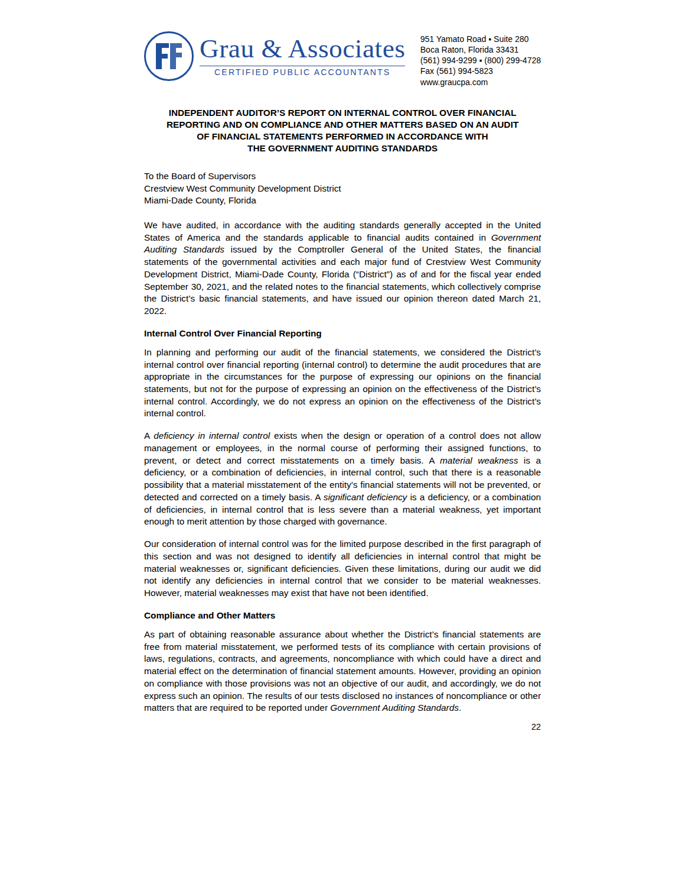Grau & Associates
CERTIFIED PUBLIC ACCOUNTANTS
951 Yamato Road ▪ Suite 280
Boca Raton, Florida 33431
(561) 994-9299 ▪ (800) 299-4728
Fax (561) 994-5823
www.graucpa.com
INDEPENDENT AUDITOR’S REPORT ON INTERNAL CONTROL OVER FINANCIAL
REPORTING AND ON COMPLIANCE AND OTHER MATTERS BASED ON AN AUDIT
OF FINANCIAL STATEMENTS PERFORMED IN ACCORDANCE WITH
THE GOVERNMENT AUDITING STANDARDS
To the Board of Supervisors
Crestview West Community Development District
Miami-Dade County, Florida
We have audited, in accordance with the auditing standards generally accepted in the United States of America and the standards applicable to financial audits contained in Government Auditing Standards issued by the Comptroller General of the United States, the financial statements of the governmental activities and each major fund of Crestview West Community Development District, Miami-Dade County, Florida (“District”) as of and for the fiscal year ended September 30, 2021, and the related notes to the financial statements, which collectively comprise the District’s basic financial statements, and have issued our opinion thereon dated March 21, 2022.
Internal Control Over Financial Reporting
In planning and performing our audit of the financial statements, we considered the District’s internal control over financial reporting (internal control) to determine the audit procedures that are appropriate in the circumstances for the purpose of expressing our opinions on the financial statements, but not for the purpose of expressing an opinion on the effectiveness of the District’s internal control. Accordingly, we do not express an opinion on the effectiveness of the District’s internal control.
A deficiency in internal control exists when the design or operation of a control does not allow management or employees, in the normal course of performing their assigned functions, to prevent, or detect and correct misstatements on a timely basis. A material weakness is a deficiency, or a combination of deficiencies, in internal control, such that there is a reasonable possibility that a material misstatement of the entity’s financial statements will not be prevented, or detected and corrected on a timely basis. A significant deficiency is a deficiency, or a combination of deficiencies, in internal control that is less severe than a material weakness, yet important enough to merit attention by those charged with governance.
Our consideration of internal control was for the limited purpose described in the first paragraph of this section and was not designed to identify all deficiencies in internal control that might be material weaknesses or, significant deficiencies. Given these limitations, during our audit we did not identify any deficiencies in internal control that we consider to be material weaknesses. However, material weaknesses may exist that have not been identified.
Compliance and Other Matters
As part of obtaining reasonable assurance about whether the District’s financial statements are free from material misstatement, we performed tests of its compliance with certain provisions of laws, regulations, contracts, and agreements, noncompliance with which could have a direct and material effect on the determination of financial statement amounts. However, providing an opinion on compliance with those provisions was not an objective of our audit, and accordingly, we do not express such an opinion. The results of our tests disclosed no instances of noncompliance or other matters that are required to be reported under Government Auditing Standards.
22